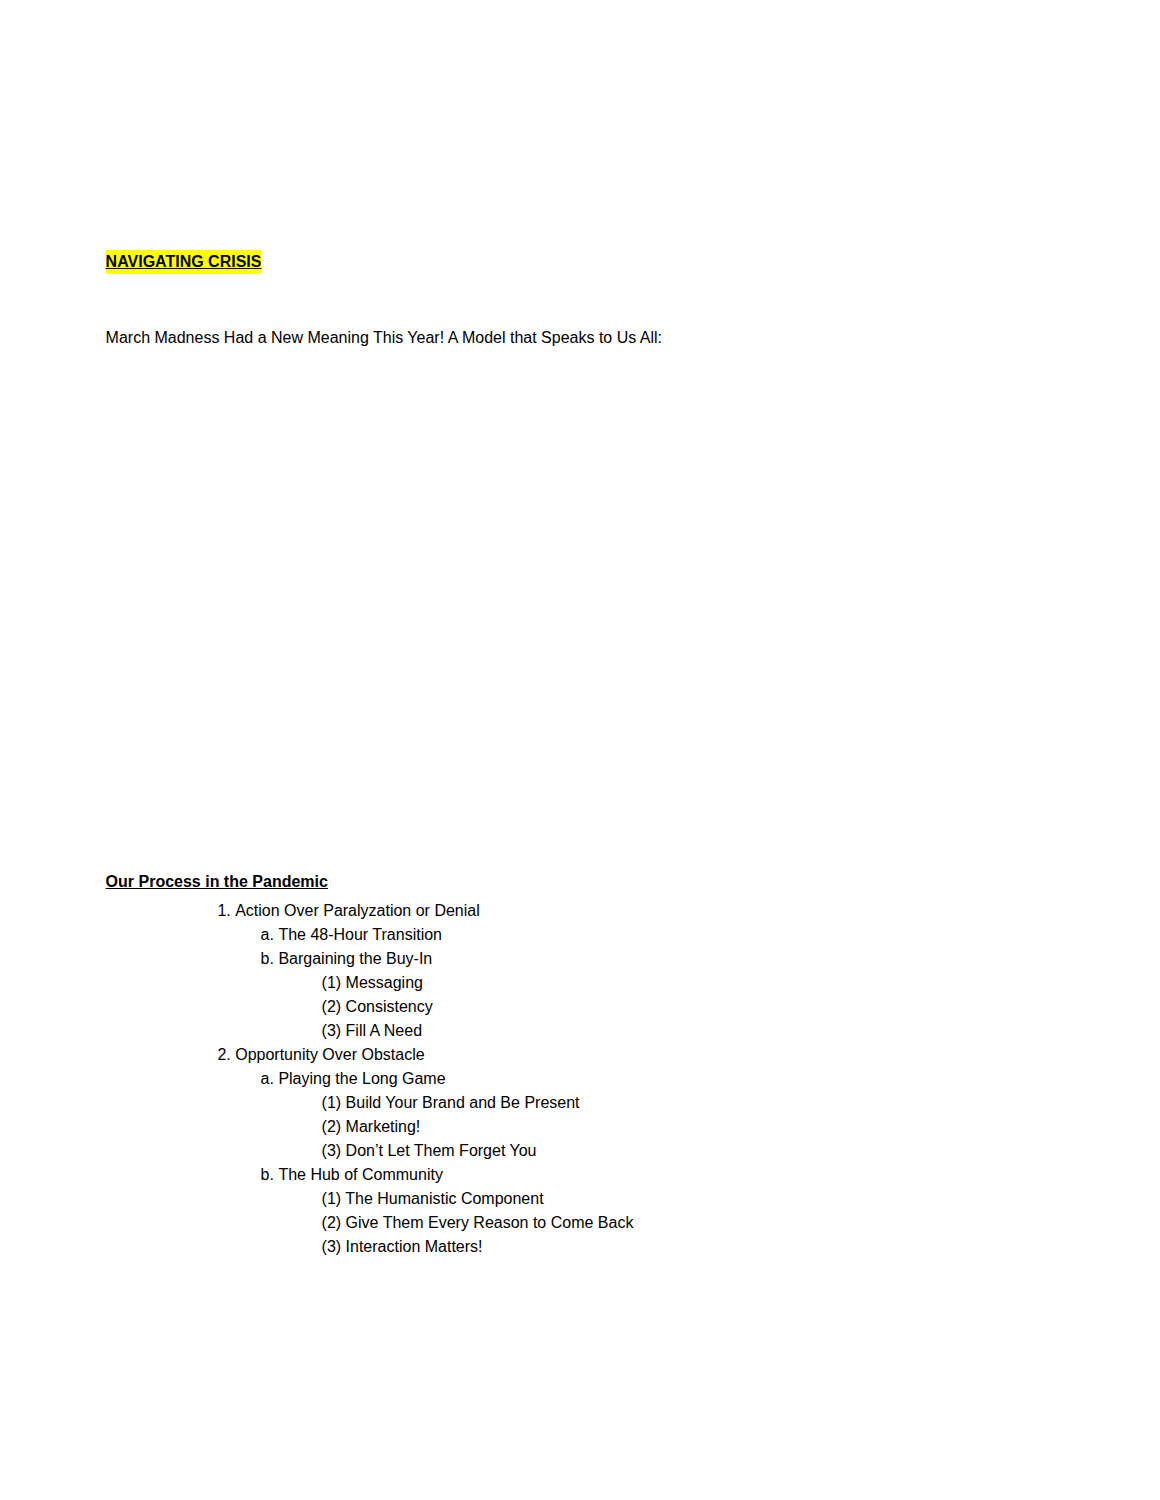NAVIGATING CRISIS
March Madness Had a New Meaning This Year! A Model that Speaks to Us All:
Our Process in the Pandemic
Action Over Paralyzation or Denial
The 48-Hour Transition
Bargaining the Buy-In
Messaging
Consistency
Fill A Need
Opportunity Over Obstacle
Playing the Long Game
Build Your Brand and Be Present
Marketing!
Don’t Let Them Forget You
The Hub of Community
The Humanistic Component
Give Them Every Reason to Come Back
Interaction Matters!